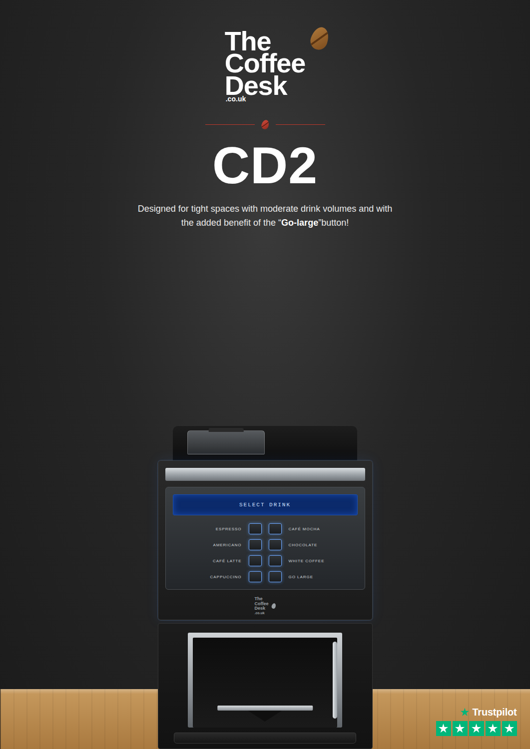The Coffee Desk.co.uk
CD2
Designed for tight spaces with moderate drink volumes and with the added benefit of the “Go-large”button!
SELECT DRINK
Espresso Café Mocha Americano Chocolate Café Latte White Coffee Cappuccino Go Large
The
Coffee
Desk.co.uk
Trustpilot